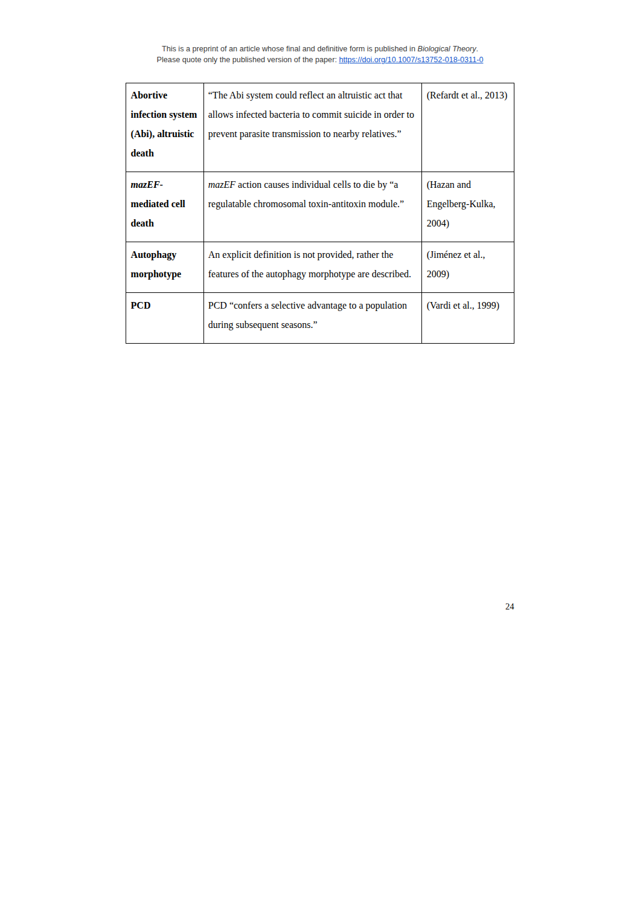This is a preprint of an article whose final and definitive form is published in Biological Theory.
Please quote only the published version of the paper: https://doi.org/10.1007/s13752-018-0311-0
| Abortive infection system (Abi), altruistic death | “The Abi system could reflect an altruistic act that allows infected bacteria to commit suicide in order to prevent parasite transmission to nearby relatives.” | (Refardt et al., 2013) |
| mazEF -mediated cell death | mazEF action causes individual cells to die by “a regulatable chromosomal toxin-antitoxin module.” | (Hazan and Engelberg-Kulka, 2004) |
| Autophagy morphotype | An explicit definition is not provided, rather the features of the autophagy morphotype are described. | (Jiménez et al., 2009) |
| PCD | PCD “confers a selective advantage to a population during subsequent seasons.” | (Vardi et al., 1999) |
24